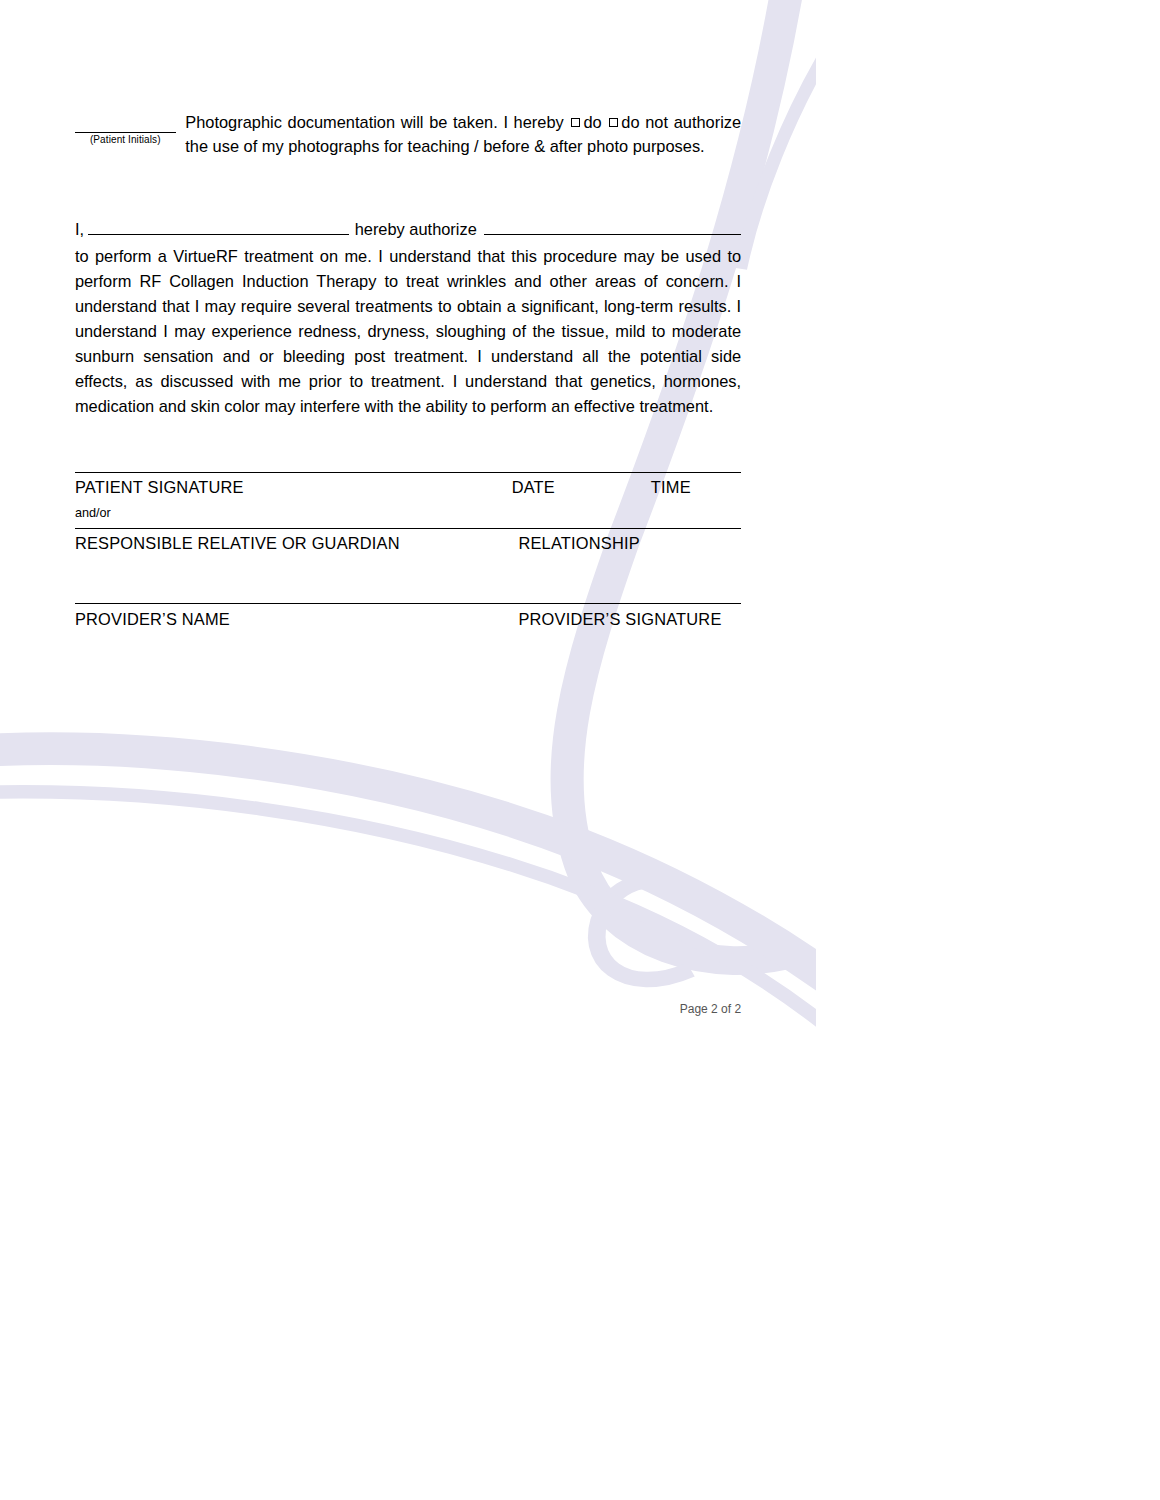(Patient Initials)
Photographic documentation will be taken. I hereby do do not authorize the use of my photographs for teaching / before & after photo purposes.
I, hereby authorize
to perform a VirtueRF treatment on me. I understand that this procedure may be used to perform RF Collagen Induction Therapy to treat wrinkles and other areas of concern. I understand that I may require several treatments to obtain a significant, long-term results. I understand I may experience redness, dryness, sloughing of the tissue, mild to moderate sunburn sensation and or bleeding post treatment. I understand all the potential side effects, as discussed with me prior to treatment. I understand that genetics, hormones, medication and skin color may interfere with the ability to perform an effective treatment.
PATIENT SIGNATURE
DATE
TIME
and/or
RESPONSIBLE RELATIVE OR GUARDIAN
RELATIONSHIP
PROVIDER’S NAME
PROVIDER’S SIGNATURE
Page 2 of 2